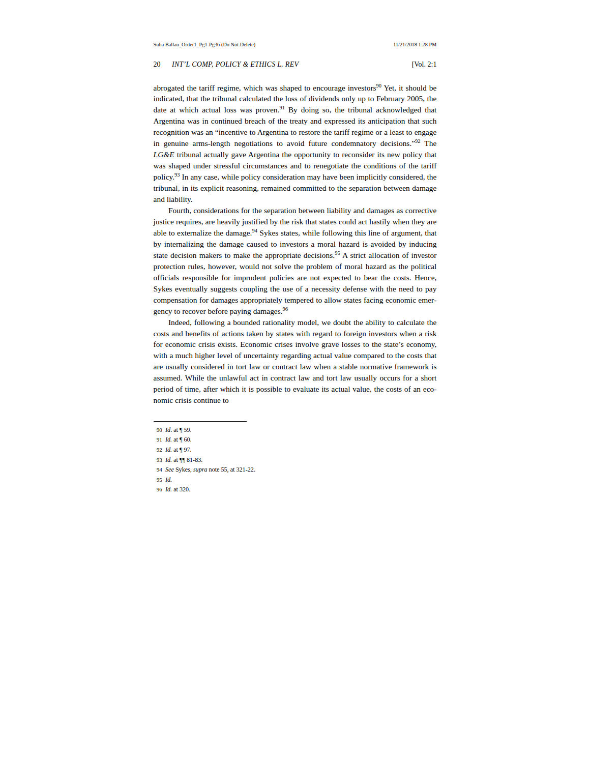Suha Ballan_Order1_Pg1-Pg36 (Do Not Delete) 11/21/2018 1:28 PM
20 INT’L COMP, POLICY & ETHICS L. REV [Vol. 2:1
abrogated the tariff regime, which was shaped to encourage investors90 Yet, it should be indicated, that the tribunal calculated the loss of dividends only up to February 2005, the date at which actual loss was proven.91 By doing so, the tribunal acknowledged that Argentina was in continued breach of the treaty and expressed its anticipation that such recognition was an “incentive to Argentina to restore the tariff regime or a least to engage in genuine arms-length negotiations to avoid future condemnatory decisions.”92 The LG&E tribunal actually gave Argentina the opportunity to reconsider its new policy that was shaped under stressful circumstances and to renegotiate the conditions of the tariff policy.93 In any case, while policy consideration may have been implicitly considered, the tribunal, in its explicit reasoning, remained committed to the separation between damage and liability.
Fourth, considerations for the separation between liability and damages as corrective justice requires, are heavily justified by the risk that states could act hastily when they are able to externalize the damage.94 Sykes states, while following this line of argument, that by internalizing the damage caused to investors a moral hazard is avoided by inducing state decision makers to make the appropriate decisions.95 A strict allocation of investor protection rules, however, would not solve the problem of moral hazard as the political officials responsible for imprudent policies are not expected to bear the costs. Hence, Sykes eventually suggests coupling the use of a necessity defense with the need to pay compensation for damages appropriately tempered to allow states facing economic emergency to recover before paying damages.96
Indeed, following a bounded rationality model, we doubt the ability to calculate the costs and benefits of actions taken by states with regard to foreign investors when a risk for economic crisis exists. Economic crises involve grave losses to the state’s economy, with a much higher level of uncertainty regarding actual value compared to the costs that are usually considered in tort law or contract law when a stable normative framework is assumed. While the unlawful act in contract law and tort law usually occurs for a short period of time, after which it is possible to evaluate its actual value, the costs of an economic crisis continue to
90 Id. at ¶ 59.
91 Id. at ¶ 60.
92 Id. at ¶ 97.
93 Id. at ¶¶ 81-83.
94 See Sykes, supra note 55, at 321-22.
95 Id.
96 Id. at 320.